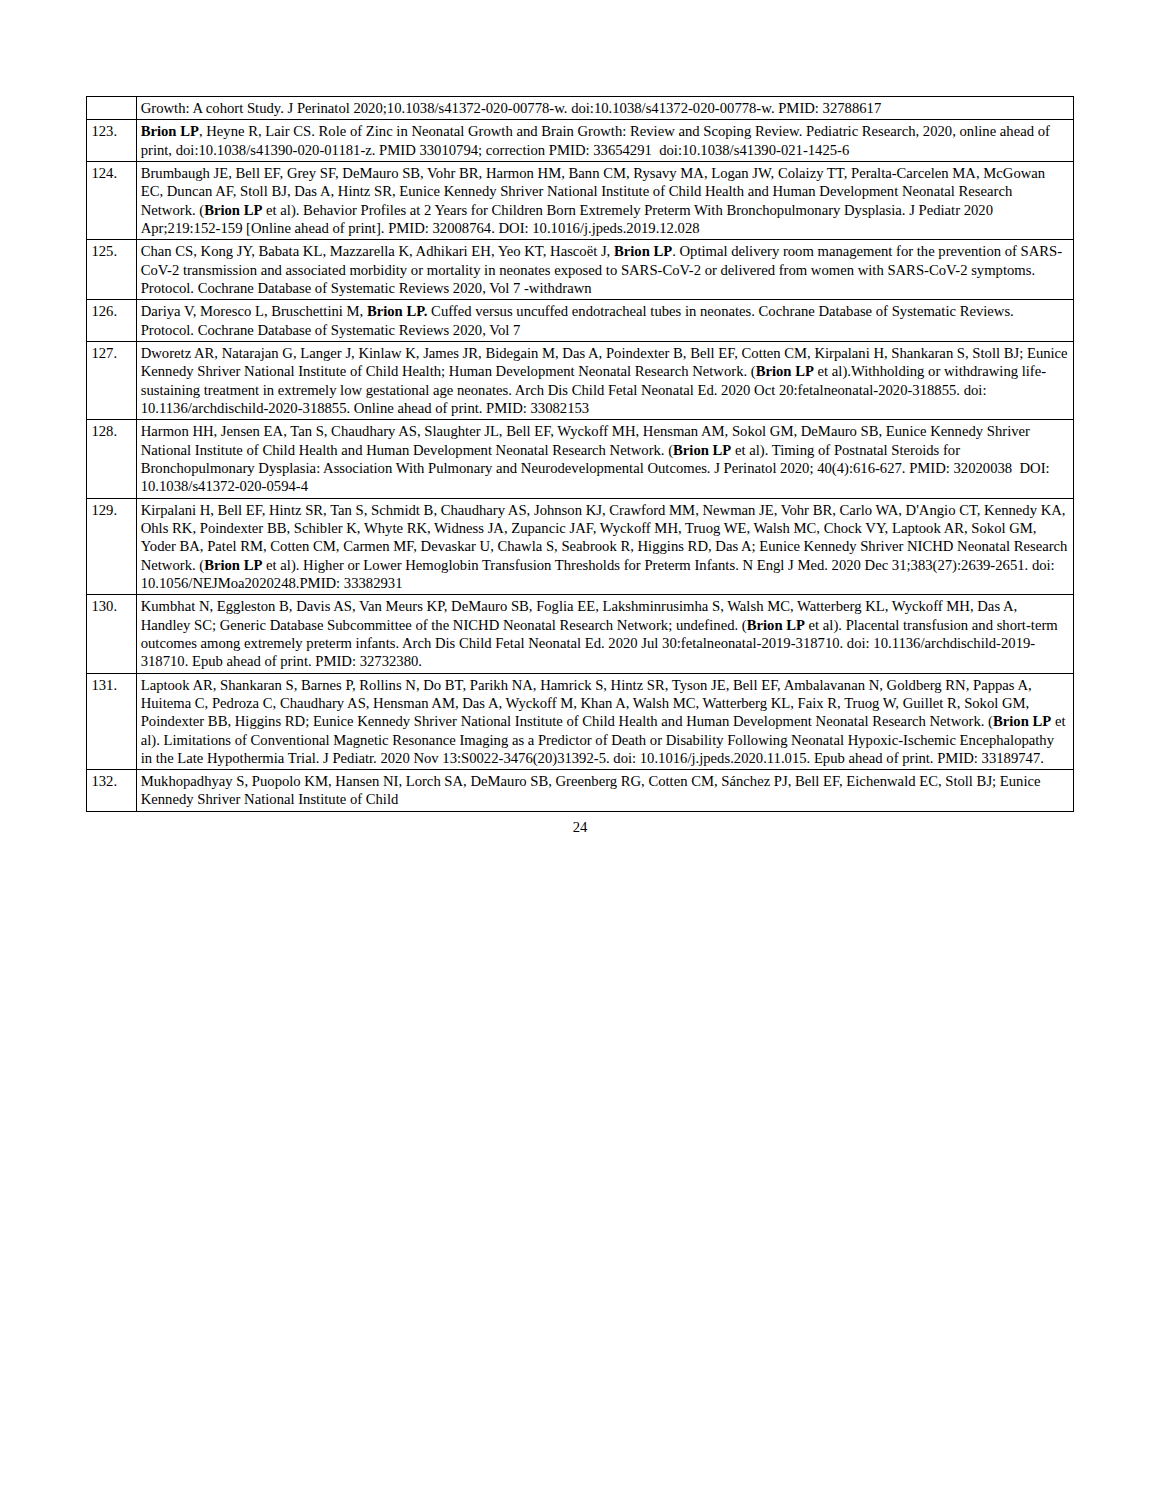| | Growth: A cohort Study. J Perinatol 2020;10.1038/s41372-020-00778-w. doi:10.1038/s41372-020-00778-w. PMID: 32788617 |
| 123. | Brion LP , Heyne R, Lair CS. Role of Zinc in Neonatal Growth and Brain Growth: Review and Scoping Review. Pediatric Research, 2020, online ahead of print, doi:10.1038/s41390-020-01181-z. PMID 33010794; correction PMID: 33654291 doi:10.1038/s41390-021-1425-6 |
| 124. | Brumbaugh JE, Bell EF, Grey SF, DeMauro SB, Vohr BR, Harmon HM, Bann CM, Rysavy MA, Logan JW, Colaizy TT, Peralta-Carcelen MA, McGowan EC, Duncan AF, Stoll BJ, Das A, Hintz SR, Eunice Kennedy Shriver National Institute of Child Health and Human Development Neonatal Research Network. ( Brion LP et al). Behavior Profiles at 2 Years for Children Born Extremely Preterm With Bronchopulmonary Dysplasia. J Pediatr 2020 Apr;219:152-159 [Online ahead of print]. PMID: 32008764. DOI: 10.1016/j.jpeds.2019.12.028 |
| 125. | Chan CS, Kong JY, Babata KL, Mazzarella K, Adhikari EH, Yeo KT, Hascoët J, Brion LP . Optimal delivery room management for the prevention of SARS-CoV-2 transmission and associated morbidity or mortality in neonates exposed to SARS-CoV-2 or delivered from women with SARS-CoV-2 symptoms. Protocol. Cochrane Database of Systematic Reviews 2020, Vol 7 -withdrawn |
| 126. | Dariya V, Moresco L, Bruschettini M, Brion LP. Cuffed versus uncuffed endotracheal tubes in neonates. Cochrane Database of Systematic Reviews. Protocol. Cochrane Database of Systematic Reviews 2020, Vol 7 |
| 127. | Dworetz AR, Natarajan G, Langer J, Kinlaw K, James JR, Bidegain M, Das A, Poindexter B, Bell EF, Cotten CM, Kirpalani H, Shankaran S, Stoll BJ; Eunice Kennedy Shriver National Institute of Child Health; Human Development Neonatal Research Network. ( Brion LP et al).Withholding or withdrawing life-sustaining treatment in extremely low gestational age neonates. Arch Dis Child Fetal Neonatal Ed. 2020 Oct 20:fetalneonatal-2020-318855. doi: 10.1136/archdischild-2020-318855. Online ahead of print. PMID: 33082153 |
| 128. | Harmon HH, Jensen EA, Tan S, Chaudhary AS, Slaughter JL, Bell EF, Wyckoff MH, Hensman AM, Sokol GM, DeMauro SB, Eunice Kennedy Shriver National Institute of Child Health and Human Development Neonatal Research Network. ( Brion LP et al). Timing of Postnatal Steroids for Bronchopulmonary Dysplasia: Association With Pulmonary and Neurodevelopmental Outcomes. J Perinatol 2020; 40(4):616-627. PMID: 32020038 DOI: 10.1038/s41372-020-0594-4 |
| 129. | Kirpalani H, Bell EF, Hintz SR, Tan S, Schmidt B, Chaudhary AS, Johnson KJ, Crawford MM, Newman JE, Vohr BR, Carlo WA, D'Angio CT, Kennedy KA, Ohls RK, Poindexter BB, Schibler K, Whyte RK, Widness JA, Zupancic JAF, Wyckoff MH, Truog WE, Walsh MC, Chock VY, Laptook AR, Sokol GM, Yoder BA, Patel RM, Cotten CM, Carmen MF, Devaskar U, Chawla S, Seabrook R, Higgins RD, Das A; Eunice Kennedy Shriver NICHD Neonatal Research Network. ( Brion LP et al). Higher or Lower Hemoglobin Transfusion Thresholds for Preterm Infants. N Engl J Med. 2020 Dec 31;383(27):2639-2651. doi: 10.1056/NEJMoa2020248.PMID: 33382931 |
| 130. | Kumbhat N, Eggleston B, Davis AS, Van Meurs KP, DeMauro SB, Foglia EE, Lakshminrusimha S, Walsh MC, Watterberg KL, Wyckoff MH, Das A, Handley SC; Generic Database Subcommittee of the NICHD Neonatal Research Network; undefined. ( Brion LP et al). Placental transfusion and short-term outcomes among extremely preterm infants. Arch Dis Child Fetal Neonatal Ed. 2020 Jul 30:fetalneonatal-2019-318710. doi: 10.1136/archdischild-2019-318710. Epub ahead of print. PMID: 32732380. |
| 131. | Laptook AR, Shankaran S, Barnes P, Rollins N, Do BT, Parikh NA, Hamrick S, Hintz SR, Tyson JE, Bell EF, Ambalavanan N, Goldberg RN, Pappas A, Huitema C, Pedroza C, Chaudhary AS, Hensman AM, Das A, Wyckoff M, Khan A, Walsh MC, Watterberg KL, Faix R, Truog W, Guillet R, Sokol GM, Poindexter BB, Higgins RD; Eunice Kennedy Shriver National Institute of Child Health and Human Development Neonatal Research Network. ( Brion LP et al). Limitations of Conventional Magnetic Resonance Imaging as a Predictor of Death or Disability Following Neonatal Hypoxic-Ischemic Encephalopathy in the Late Hypothermia Trial. J Pediatr. 2020 Nov 13:S0022-3476(20)31392-5. doi: 10.1016/j.jpeds.2020.11.015. Epub ahead of print. PMID: 33189747. |
| 132. | Mukhopadhyay S, Puopolo KM, Hansen NI, Lorch SA, DeMauro SB, Greenberg RG, Cotten CM, Sánchez PJ, Bell EF, Eichenwald EC, Stoll BJ; Eunice Kennedy Shriver National Institute of Child |
24